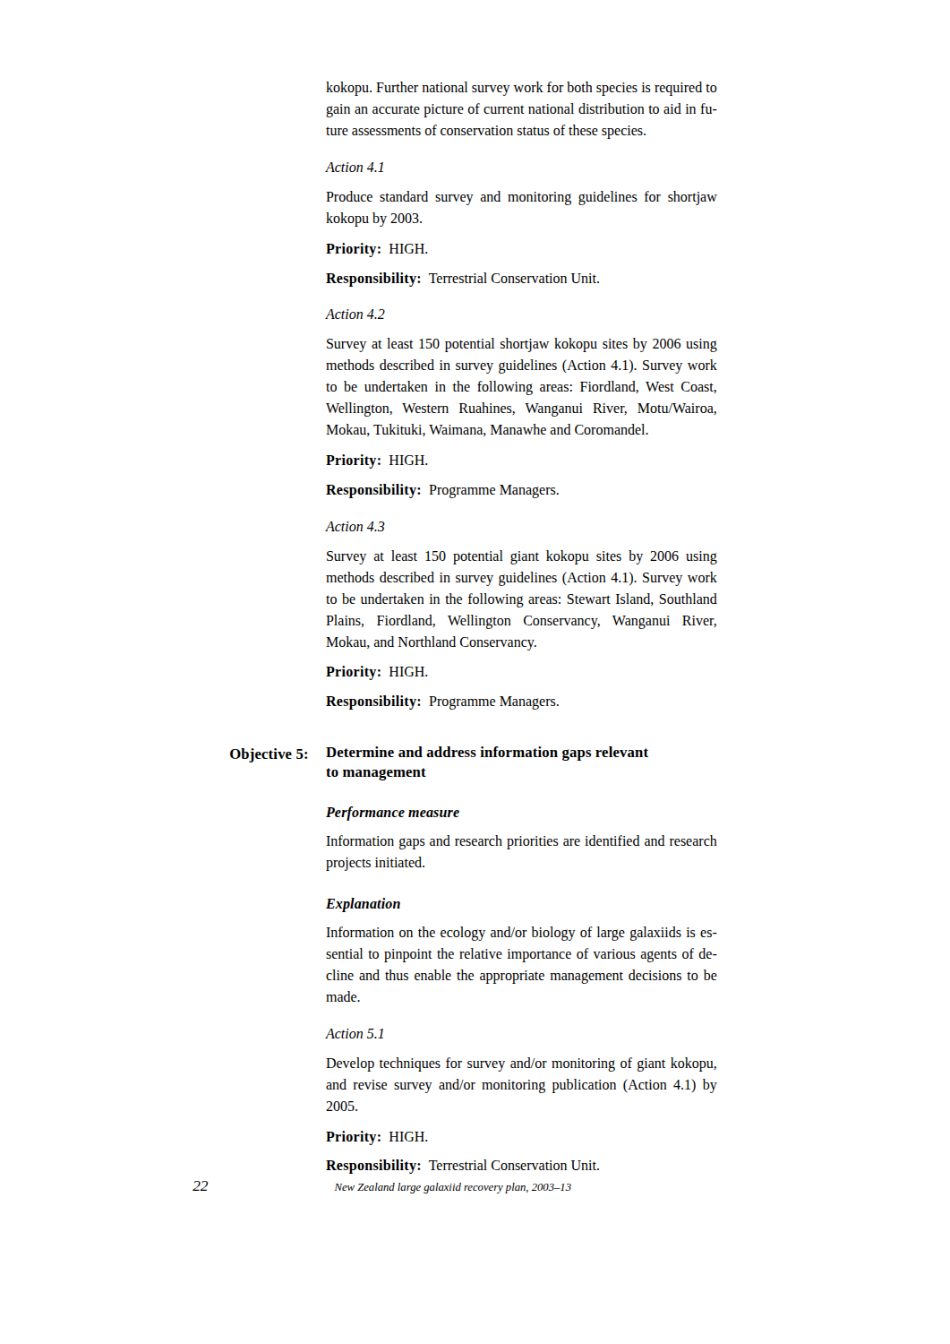kokopu. Further national survey work for both species is required to gain an accurate picture of current national distribution to aid in future assessments of conservation status of these species.
Action 4.1
Produce standard survey and monitoring guidelines for shortjaw kokopu by 2003.
Priority: HIGH.
Responsibility: Terrestrial Conservation Unit.
Action 4.2
Survey at least 150 potential shortjaw kokopu sites by 2006 using methods described in survey guidelines (Action 4.1). Survey work to be undertaken in the following areas: Fiordland, West Coast, Wellington, Western Ruahines, Wanganui River, Motu/Wairoa, Mokau, Tukituki, Waimana, Manawhe and Coromandel.
Priority: HIGH.
Responsibility: Programme Managers.
Action 4.3
Survey at least 150 potential giant kokopu sites by 2006 using methods described in survey guidelines (Action 4.1). Survey work to be undertaken in the following areas: Stewart Island, Southland Plains, Fiordland, Wellington Conservancy, Wanganui River, Mokau, and Northland Conservancy.
Priority: HIGH.
Responsibility: Programme Managers.
Objective 5:
Determine and address information gaps relevant
to management
Performance measure
Information gaps and research priorities are identified and research projects initiated.
Explanation
Information on the ecology and/or biology of large galaxiids is essential to pinpoint the relative importance of various agents of decline and thus enable the appropriate management decisions to be made.
Action 5.1
Develop techniques for survey and/or monitoring of giant kokopu, and revise survey and/or monitoring publication (Action 4.1) by 2005.
Priority: HIGH.
Responsibility: Terrestrial Conservation Unit.
22 New Zealand large galaxiid recovery plan, 2003–13